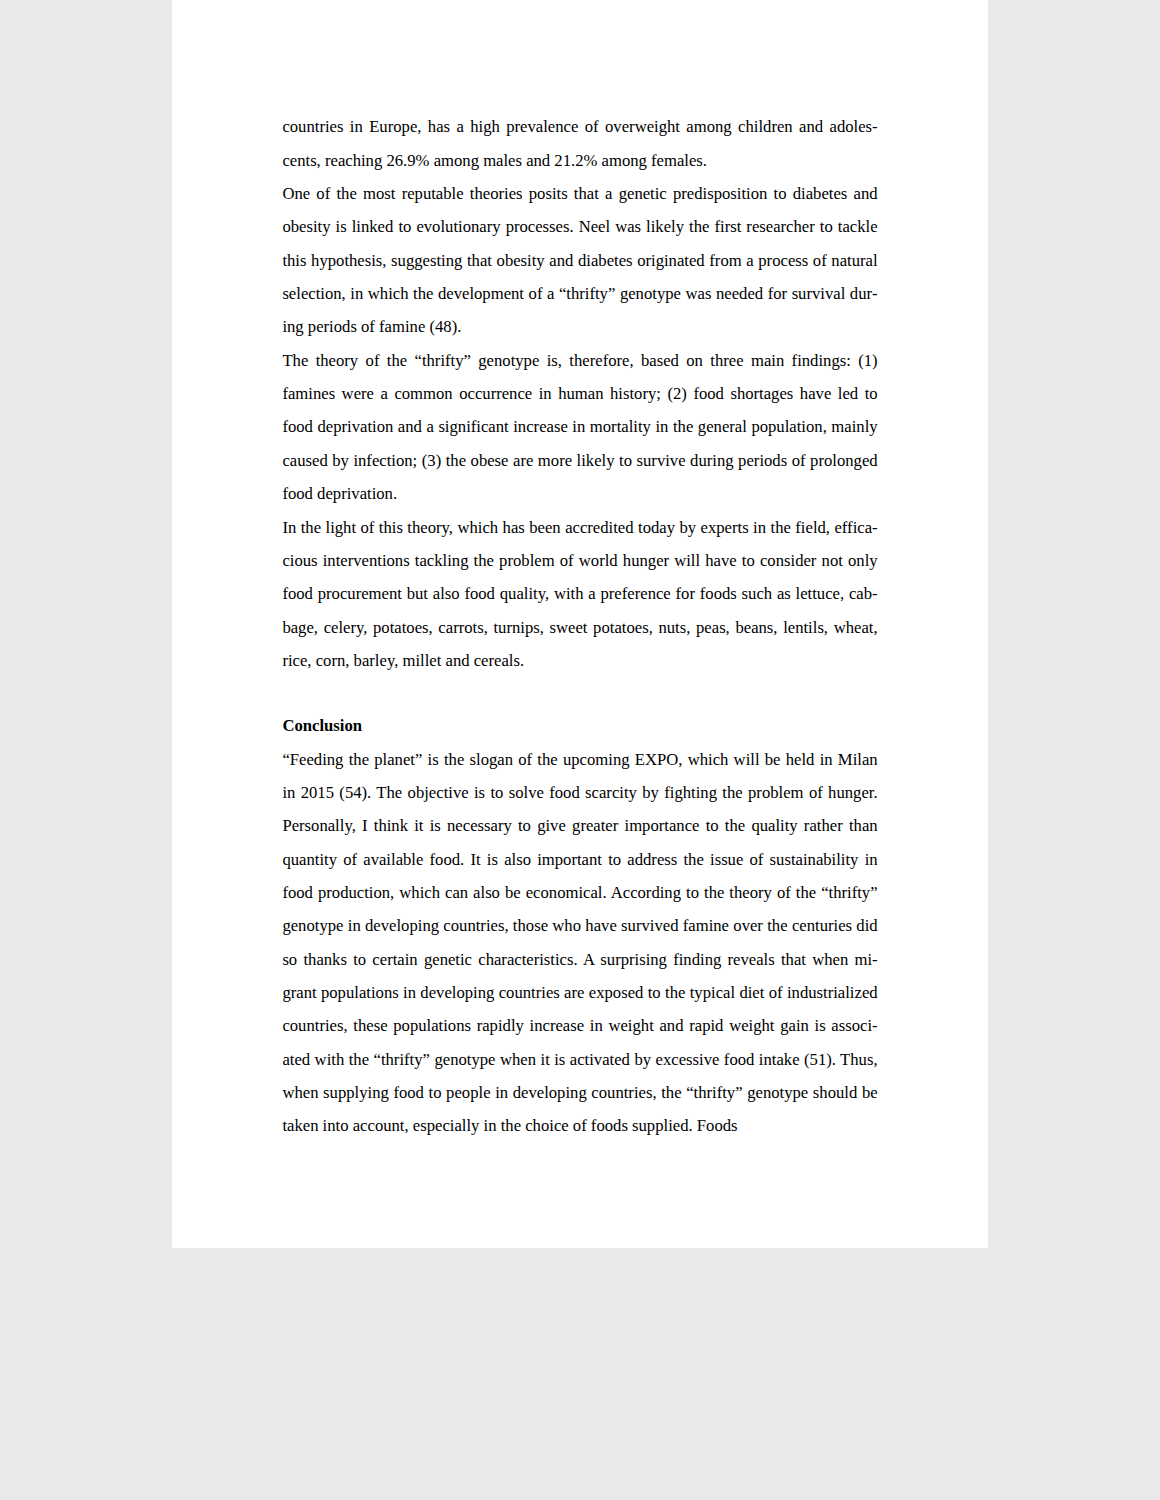countries in Europe, has a high prevalence of overweight among children and adolescents, reaching 26.9% among males and 21.2% among females.
One of the most reputable theories posits that a genetic predisposition to diabetes and obesity is linked to evolutionary processes. Neel was likely the first researcher to tackle this hypothesis, suggesting that obesity and diabetes originated from a process of natural selection, in which the development of a “thrifty” genotype was needed for survival during periods of famine (48).
The theory of the “thrifty” genotype is, therefore, based on three main findings: (1) famines were a common occurrence in human history; (2) food shortages have led to food deprivation and a significant increase in mortality in the general population, mainly caused by infection; (3) the obese are more likely to survive during periods of prolonged food deprivation.
In the light of this theory, which has been accredited today by experts in the field, efficacious interventions tackling the problem of world hunger will have to consider not only food procurement but also food quality, with a preference for foods such as lettuce, cabbage, celery, potatoes, carrots, turnips, sweet potatoes, nuts, peas, beans, lentils, wheat, rice, corn, barley, millet and cereals.
Conclusion
“Feeding the planet” is the slogan of the upcoming EXPO, which will be held in Milan in 2015 (54). The objective is to solve food scarcity by fighting the problem of hunger. Personally, I think it is necessary to give greater importance to the quality rather than quantity of available food. It is also important to address the issue of sustainability in food production, which can also be economical. According to the theory of the “thrifty” genotype in developing countries, those who have survived famine over the centuries did so thanks to certain genetic characteristics. A surprising finding reveals that when migrant populations in developing countries are exposed to the typical diet of industrialized countries, these populations rapidly increase in weight and rapid weight gain is associated with the “thrifty” genotype when it is activated by excessive food intake (51). Thus, when supplying food to people in developing countries, the “thrifty” genotype should be taken into account, especially in the choice of foods supplied. Foods